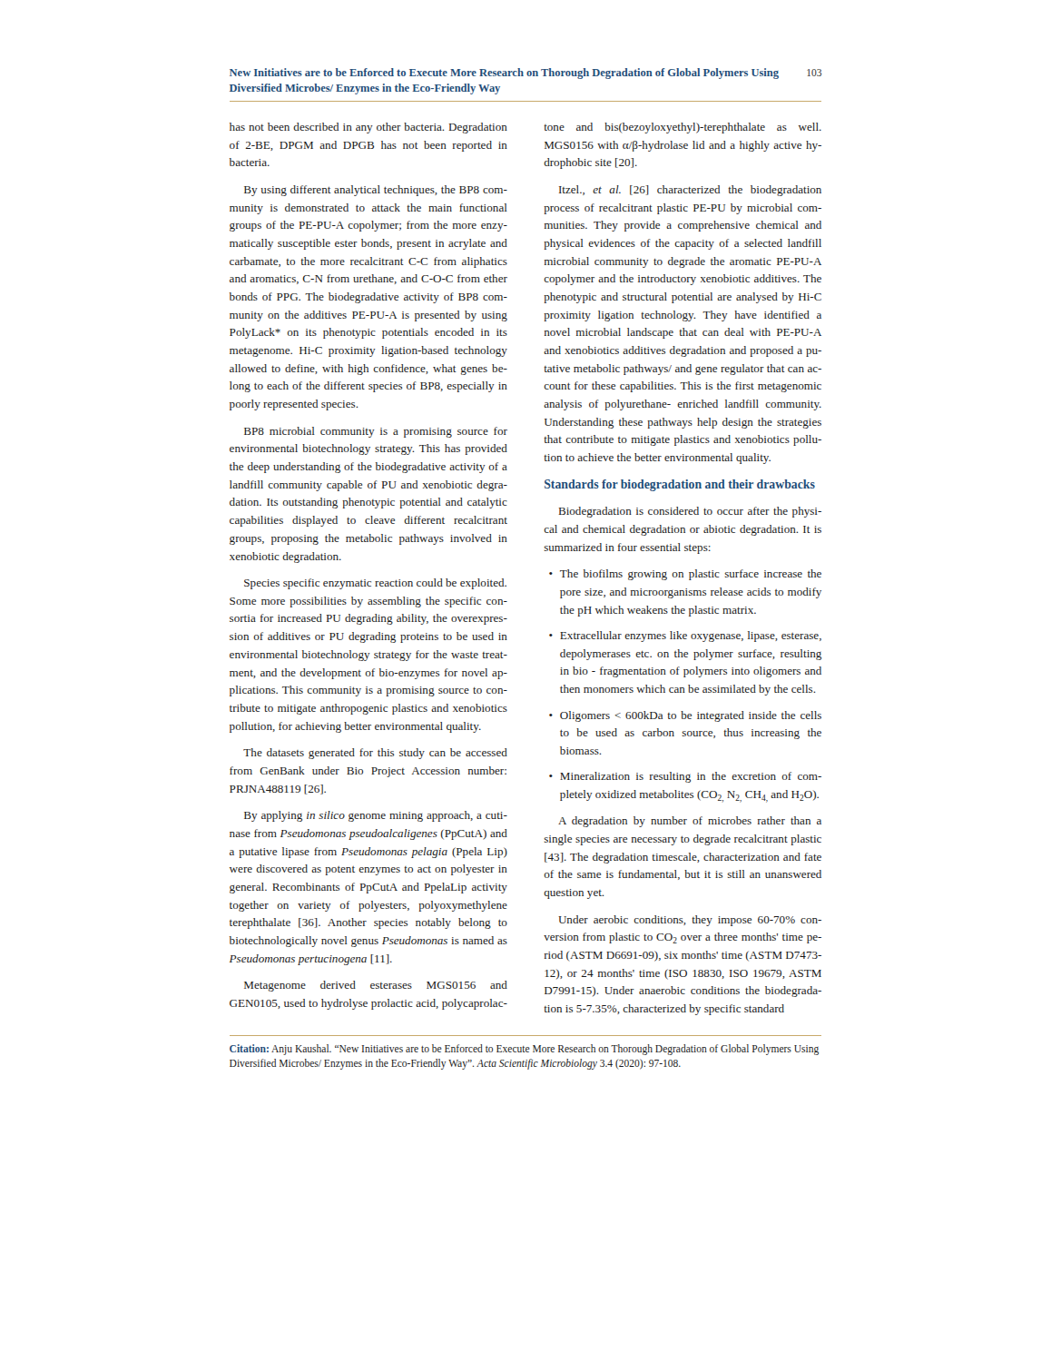103
New Initiatives are to be Enforced to Execute More Research on Thorough Degradation of Global Polymers Using Diversified Microbes/ Enzymes in the Eco-Friendly Way
has not been described in any other bacteria. Degradation of 2-BE, DPGM and DPGB has not been reported in bacteria.
By using different analytical techniques, the BP8 community is demonstrated to attack the main functional groups of the PE-PU-A copolymer; from the more enzymatically susceptible ester bonds, present in acrylate and carbamate, to the more recalcitrant C-C from aliphatics and aromatics, C-N from urethane, and C-O-C from ether bonds of PPG. The biodegradative activity of BP8 community on the additives PE-PU-A is presented by using PolyLack* on its phenotypic potentials encoded in its metagenome. Hi-C proximity ligation-based technology allowed to define, with high confidence, what genes belong to each of the different species of BP8, especially in poorly represented species.
BP8 microbial community is a promising source for environmental biotechnology strategy. This has provided the deep understanding of the biodegradative activity of a landfill community capable of PU and xenobiotic degradation. Its outstanding phenotypic potential and catalytic capabilities displayed to cleave different recalcitrant groups, proposing the metabolic pathways involved in xenobiotic degradation.
Species specific enzymatic reaction could be exploited. Some more possibilities by assembling the specific consortia for increased PU degrading ability, the overexpression of additives or PU degrading proteins to be used in environmental biotechnology strategy for the waste treatment, and the development of bio-enzymes for novel applications. This community is a promising source to contribute to mitigate anthropogenic plastics and xenobiotics pollution, for achieving better environmental quality.
The datasets generated for this study can be accessed from GenBank under Bio Project Accession number: PRJNA488119 [26].
By applying in silico genome mining approach, a cutinase from Pseudomonas pseudoalcaligenes (PpCutA) and a putative lipase from Pseudomonas pelagia (Ppela Lip) were discovered as potent enzymes to act on polyester in general. Recombinants of PpCutA and PpelaLip activity together on variety of polyesters, polyoxymethylene terephthalate [36]. Another species notably belong to biotechnologically novel genus Pseudomonas is named as Pseudomonas pertucinogena [11].
Metagenome derived esterases MGS0156 and GEN0105, used to hydrolyse prolactic acid, polycaprolactone and bis(bezoyloxyethyl)-terephthalate as well. MGS0156 with α/β-hydrolase lid and a highly active hydrophobic site [20].
Itzel., et al. [26] characterized the biodegradation process of recalcitrant plastic PE-PU by microbial communities. They provide a comprehensive chemical and physical evidences of the capacity of a selected landfill microbial community to degrade the aromatic PE-PU-A copolymer and the introductory xenobiotic additives. The phenotypic and structural potential are analysed by Hi-C proximity ligation technology. They have identified a novel microbial landscape that can deal with PE-PU-A and xenobiotics additives degradation and proposed a putative metabolic pathways/ and gene regulator that can account for these capabilities. This is the first metagenomic analysis of polyurethane- enriched landfill community. Understanding these pathways help design the strategies that contribute to mitigate plastics and xenobiotics pollution to achieve the better environmental quality.
Standards for biodegradation and their drawbacks
Biodegradation is considered to occur after the physical and chemical degradation or abiotic degradation. It is summarized in four essential steps:
The biofilms growing on plastic surface increase the pore size, and microorganisms release acids to modify the pH which weakens the plastic matrix.
Extracellular enzymes like oxygenase, lipase, esterase, depolymerases etc. on the polymer surface, resulting in bio - fragmentation of polymers into oligomers and then monomers which can be assimilated by the cells.
Oligomers < 600kDa to be integrated inside the cells to be used as carbon source, thus increasing the biomass.
Mineralization is resulting in the excretion of completely oxidized metabolites (CO2, N2, CH4, and H2O).
A degradation by number of microbes rather than a single species are necessary to degrade recalcitrant plastic [43]. The degradation timescale, characterization and fate of the same is fundamental, but it is still an unanswered question yet.
Under aerobic conditions, they impose 60-70% conversion from plastic to CO2 over a three months' time period (ASTM D6691-09), six months' time (ASTM D7473-12), or 24 months' time (ISO 18830, ISO 19679, ASTM D7991-15). Under anaerobic conditions the biodegradation is 5-7.35%, characterized by specific standard
Citation: Anju Kaushal. “New Initiatives are to be Enforced to Execute More Research on Thorough Degradation of Global Polymers Using Diversified Microbes/ Enzymes in the Eco-Friendly Way”. Acta Scientific Microbiology 3.4 (2020): 97-108.